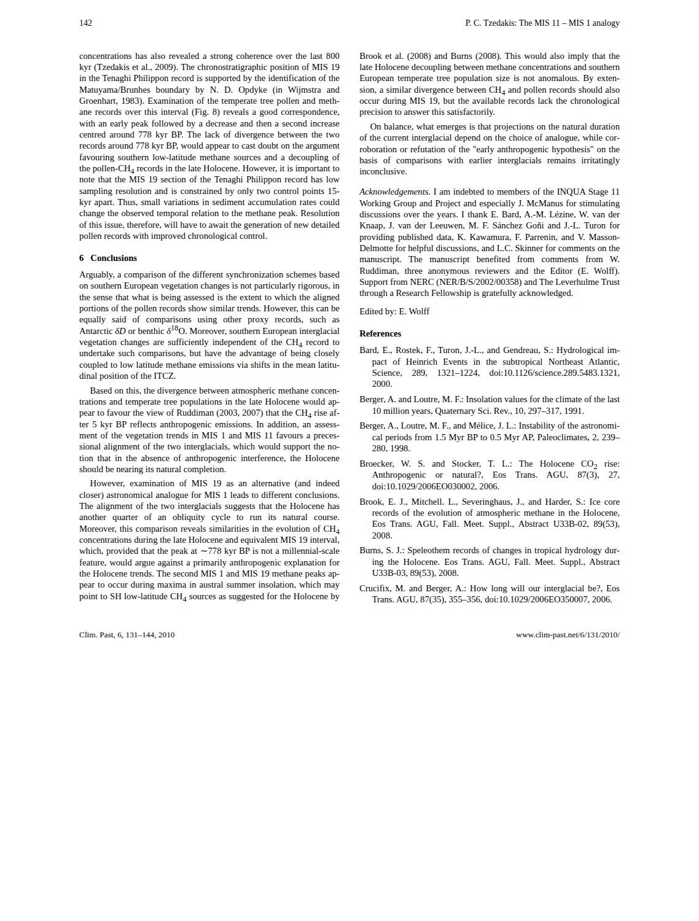142 P. C. Tzedakis: The MIS 11 – MIS 1 analogy
concentrations has also revealed a strong coherence over the last 800 kyr (Tzedakis et al., 2009). The chronostratigraphic position of MIS 19 in the Tenaghi Philippon record is supported by the identification of the Matuyama/Brunhes boundary by N. D. Opdyke (in Wijmstra and Groenhart, 1983). Examination of the temperate tree pollen and methane records over this interval (Fig. 8) reveals a good correspondence, with an early peak followed by a decrease and then a second increase centred around 778 kyr BP. The lack of divergence between the two records around 778 kyr BP, would appear to cast doubt on the argument favouring southern low-latitude methane sources and a decoupling of the pollen-CH4 records in the late Holocene. However, it is important to note that the MIS 19 section of the Tenaghi Philippon record has low sampling resolution and is constrained by only two control points 15-kyr apart. Thus, small variations in sediment accumulation rates could change the observed temporal relation to the methane peak. Resolution of this issue, therefore, will have to await the generation of new detailed pollen records with improved chronological control.
6 Conclusions
Arguably, a comparison of the different synchronization schemes based on southern European vegetation changes is not particularly rigorous, in the sense that what is being assessed is the extent to which the aligned portions of the pollen records show similar trends. However, this can be equally said of comparisons using other proxy records, such as Antarctic δD or benthic δ18O. Moreover, southern European interglacial vegetation changes are sufficiently independent of the CH4 record to undertake such comparisons, but have the advantage of being closely coupled to low latitude methane emissions via shifts in the mean latitudinal position of the ITCZ.
Based on this, the divergence between atmospheric methane concentrations and temperate tree populations in the late Holocene would appear to favour the view of Ruddiman (2003, 2007) that the CH4 rise after 5 kyr BP reflects anthropogenic emissions. In addition, an assessment of the vegetation trends in MIS 1 and MIS 11 favours a precessional alignment of the two interglacials, which would support the notion that in the absence of anthropogenic interference, the Holocene should be nearing its natural completion.
However, examination of MIS 19 as an alternative (and indeed closer) astronomical analogue for MIS 1 leads to different conclusions. The alignment of the two interglacials suggests that the Holocene has another quarter of an obliquity cycle to run its natural course. Moreover, this comparison reveals similarities in the evolution of CH4 concentrations during the late Holocene and equivalent MIS 19 interval, which, provided that the peak at ∼778 kyr BP is not a millennial-scale feature, would argue against a primarily anthropogenic explanation for the Holocene trends. The second MIS 1 and MIS 19 methane peaks appear to occur during maxima in austral summer insolation, which may point to SH low-latitude CH4 sources as suggested for the Holocene by Brook et al. (2008) and Burns (2008). This would also imply that the late Holocene decoupling between methane concentrations and southern European temperate tree population size is not anomalous. By extension, a similar divergence between CH4 and pollen records should also occur during MIS 19, but the available records lack the chronological precision to answer this satisfactorily.
On balance, what emerges is that projections on the natural duration of the current interglacial depend on the choice of analogue, while corroboration or refutation of the "early anthropogenic hypothesis" on the basis of comparisons with earlier interglacials remains irritatingly inconclusive.
Acknowledgements. I am indebted to members of the INQUA Stage 11 Working Group and Project and especially J. McManus for stimulating discussions over the years. I thank E. Bard, A.-M. Lézine, W. van der Knaap, J. van der Leeuwen, M. F. Sánchez Goñi and J.-L. Turon for providing published data, K. Kawamura, F. Parrenin, and V. Masson-Delmotte for helpful discussions, and L.C. Skinner for comments on the manuscript. The manuscript benefited from comments from W. Ruddiman, three anonymous reviewers and the Editor (E. Wolff). Support from NERC (NER/B/S/2002/00358) and The Leverhulme Trust through a Research Fellowship is gratefully acknowledged.
Edited by: E. Wolff
References
Bard, E., Rostek, F., Turon, J.-L., and Gendreau, S.: Hydrological impact of Heinrich Events in the subtropical Northeast Atlantic, Science, 289, 1321–1224, doi:10.1126/science.289.5483.1321, 2000.
Berger, A. and Loutre, M. F.: Insolation values for the climate of the last 10 million years, Quaternary Sci. Rev., 10, 297–317, 1991.
Berger, A., Loutre, M. F., and Mélice, J. L.: Instability of the astronomical periods from 1.5 Myr BP to 0.5 Myr AP, Paleoclimates, 2, 239–280, 1998.
Broecker, W. S. and Stocker, T. L.: The Holocene CO2 rise: Anthropogenic or natural?, Eos Trans. AGU, 87(3), 27, doi:10.1029/2006EO030002, 2006.
Brook, E. J., Mitchell. L., Severinghaus, J., and Harder, S.: Ice core records of the evolution of atmospheric methane in the Holocene, Eos Trans. AGU, Fall. Meet. Suppl., Abstract U33B-02, 89(53), 2008.
Burns, S. J.: Speleothem records of changes in tropical hydrology during the Holocene. Eos Trans. AGU, Fall. Meet. Suppl., Abstract U33B-03, 89(53), 2008.
Crucifix, M. and Berger, A.: How long will our interglacial be?, Eos Trans. AGU, 87(35), 355–356, doi:10.1029/2006EO350007, 2006.
Clim. Past, 6, 131–144, 2010 www.clim-past.net/6/131/2010/